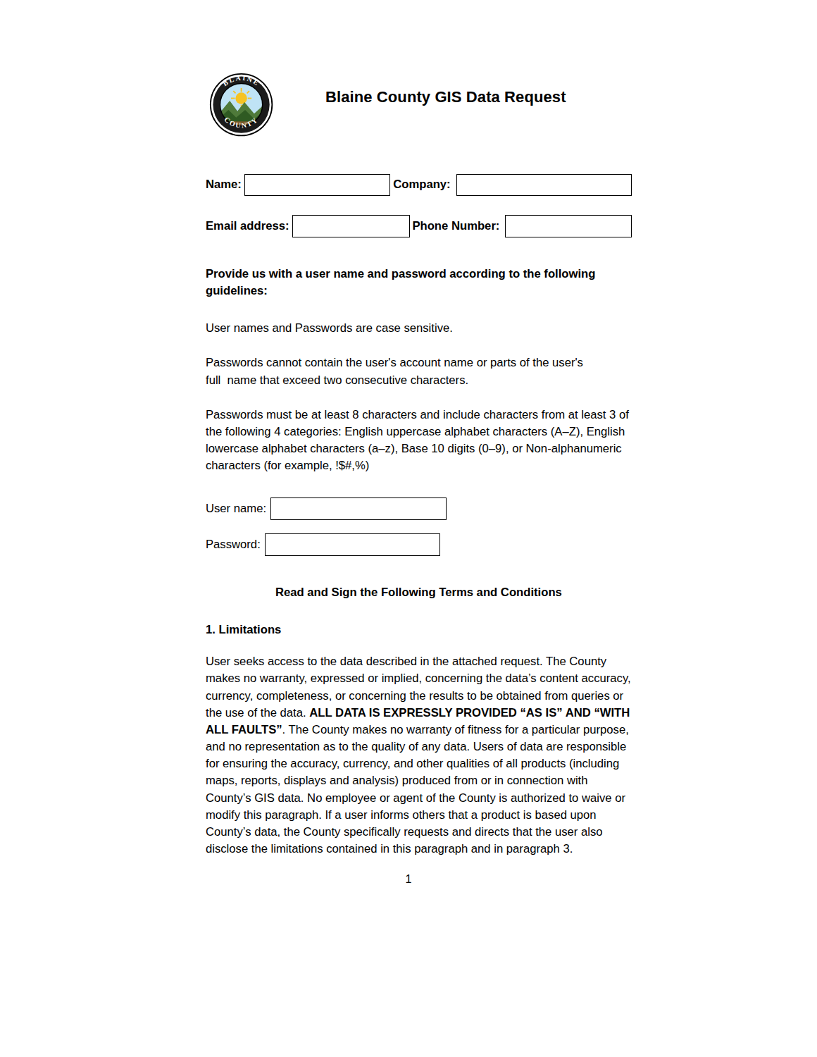BLAINE COUNTY
Blaine County GIS Data Request
Name: Company:
Email address: Phone Number:
Provide us with a user name and password according to the following guidelines:
User names and Passwords are case sensitive.
Passwords cannot contain the user's account name or parts of the user's full name that exceed two consecutive characters.
Passwords must be at least 8 characters and include characters from at least 3 of the following 4 categories: English uppercase alphabet characters (A–Z), English lowercase alphabet characters (a–z), Base 10 digits (0–9), or Non-alphanumeric characters (for example, !$#,%)
User name:
Password:
Read and Sign the Following Terms and Conditions
1. Limitations
User seeks access to the data described in the attached request. The County makes no warranty, expressed or implied, concerning the data’s content accuracy, currency, completeness, or concerning the results to be obtained from queries or the use of the data. ALL DATA IS EXPRESSLY PROVIDED “AS IS” AND “WITH ALL FAULTS”. The County makes no warranty of fitness for a particular purpose, and no representation as to the quality of any data. Users of data are responsible for ensuring the accuracy, currency, and other qualities of all products (including maps, reports, displays and analysis) produced from or in connection with County’s GIS data. No employee or agent of the County is authorized to waive or modify this paragraph. If a user informs others that a product is based upon County’s data, the County specifically requests and directs that the user also disclose the limitations contained in this paragraph and in paragraph 3.
1